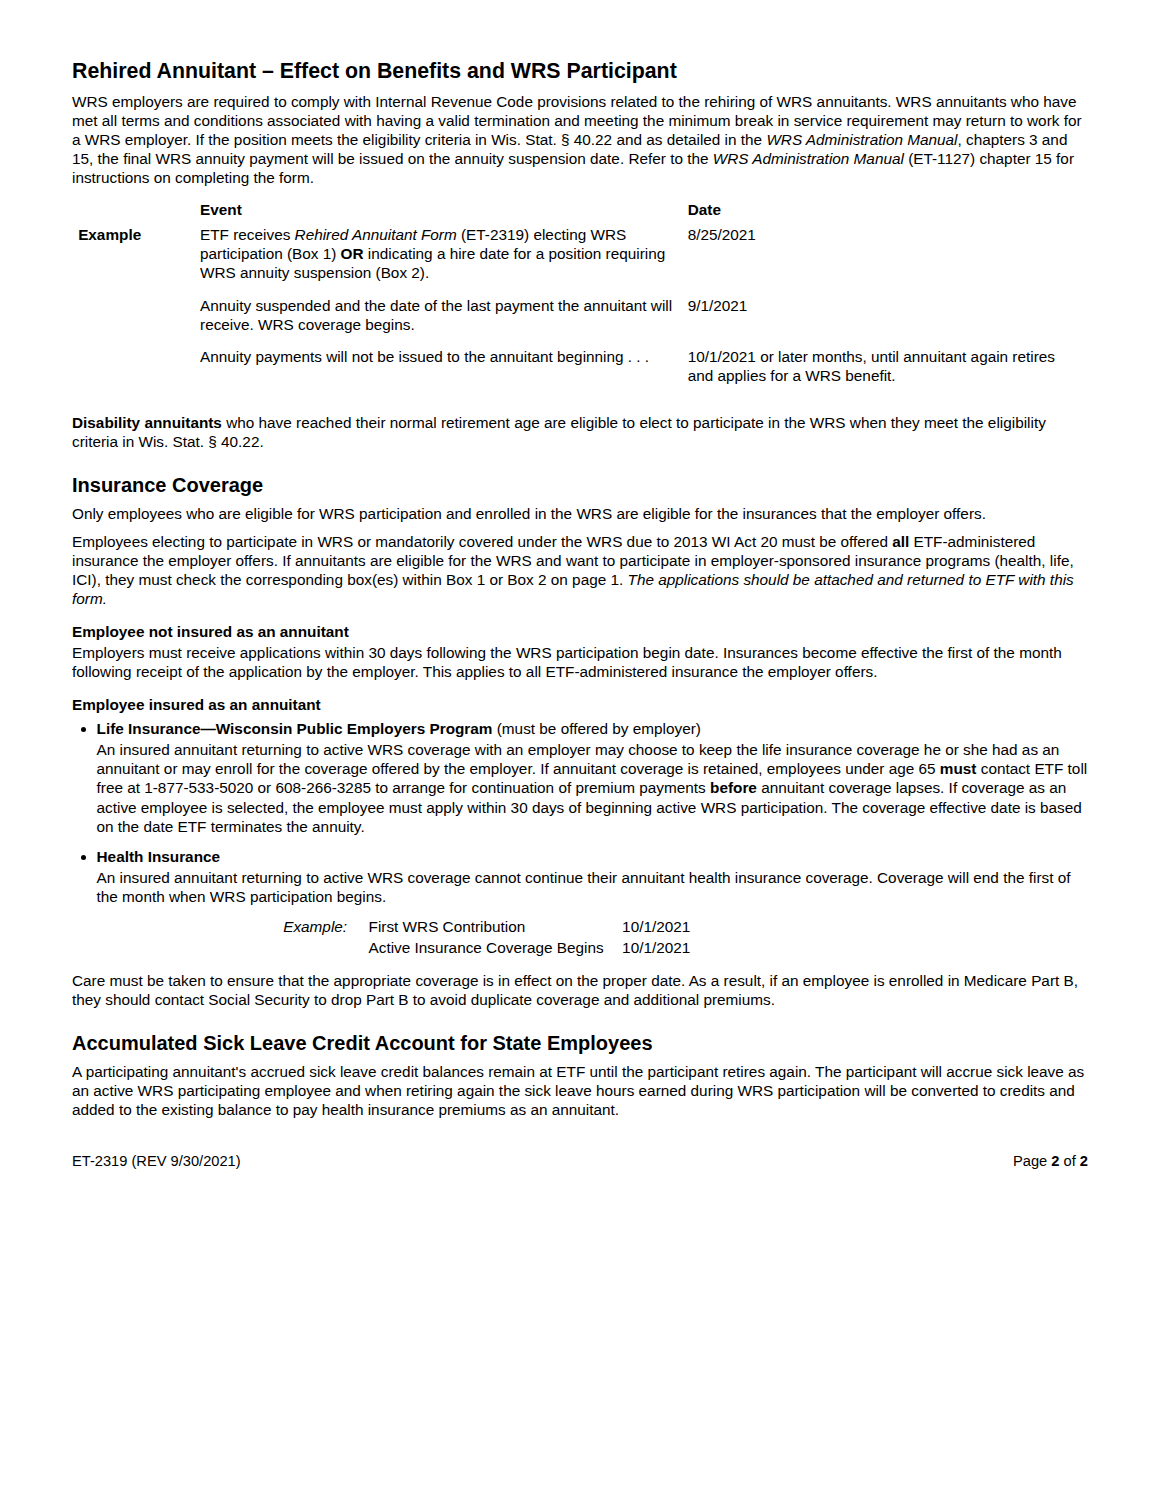Rehired Annuitant – Effect on Benefits and WRS Participant
WRS employers are required to comply with Internal Revenue Code provisions related to the rehiring of WRS annuitants. WRS annuitants who have met all terms and conditions associated with having a valid termination and meeting the minimum break in service requirement may return to work for a WRS employer. If the position meets the eligibility criteria in Wis. Stat. § 40.22 and as detailed in the WRS Administration Manual, chapters 3 and 15, the final WRS annuity payment will be issued on the annuity suspension date. Refer to the WRS Administration Manual (ET-1127) chapter 15 for instructions on completing the form.
| | Event | Date |
| --- | --- | --- |
| Example | ETF receives Rehired Annuitant Form (ET-2319) electing WRS participation (Box 1) OR indicating a hire date for a position requiring WRS annuity suspension (Box 2). | 8/25/2021 |
| | Annuity suspended and the date of the last payment the annuitant will receive. WRS coverage begins. | 9/1/2021 |
| | Annuity payments will not be issued to the annuitant beginning . . . | 10/1/2021 or later months, until annuitant again retires and applies for a WRS benefit. |
Disability annuitants who have reached their normal retirement age are eligible to elect to participate in the WRS when they meet the eligibility criteria in Wis. Stat. § 40.22.
Insurance Coverage
Only employees who are eligible for WRS participation and enrolled in the WRS are eligible for the insurances that the employer offers.
Employees electing to participate in WRS or mandatorily covered under the WRS due to 2013 WI Act 20 must be offered all ETF-administered insurance the employer offers. If annuitants are eligible for the WRS and want to participate in employer-sponsored insurance programs (health, life, ICI), they must check the corresponding box(es) within Box 1 or Box 2 on page 1. The applications should be attached and returned to ETF with this form.
Employee not insured as an annuitant
Employers must receive applications within 30 days following the WRS participation begin date. Insurances become effective the first of the month following receipt of the application by the employer. This applies to all ETF-administered insurance the employer offers.
Employee insured as an annuitant
Life Insurance—Wisconsin Public Employers Program (must be offered by employer)
An insured annuitant returning to active WRS coverage with an employer may choose to keep the life insurance coverage he or she had as an annuitant or may enroll for the coverage offered by the employer. If annuitant coverage is retained, employees under age 65 must contact ETF toll free at 1-877-533-5020 or 608-266-3285 to arrange for continuation of premium payments before annuitant coverage lapses. If coverage as an active employee is selected, the employee must apply within 30 days of beginning active WRS participation. The coverage effective date is based on the date ETF terminates the annuity.
Health Insurance
An insured annuitant returning to active WRS coverage cannot continue their annuitant health insurance coverage. Coverage will end the first of the month when WRS participation begins.
| Example : | First WRS Contribution | 10/1/2021 |
| | Active Insurance Coverage Begins | 10/1/2021 |
Care must be taken to ensure that the appropriate coverage is in effect on the proper date. As a result, if an employee is enrolled in Medicare Part B, they should contact Social Security to drop Part B to avoid duplicate coverage and additional premiums.
Accumulated Sick Leave Credit Account for State Employees
A participating annuitant's accrued sick leave credit balances remain at ETF until the participant retires again. The participant will accrue sick leave as an active WRS participating employee and when retiring again the sick leave hours earned during WRS participation will be converted to credits and added to the existing balance to pay health insurance premiums as an annuitant.
ET-2319 (REV 9/30/2021) Page 2 of 2